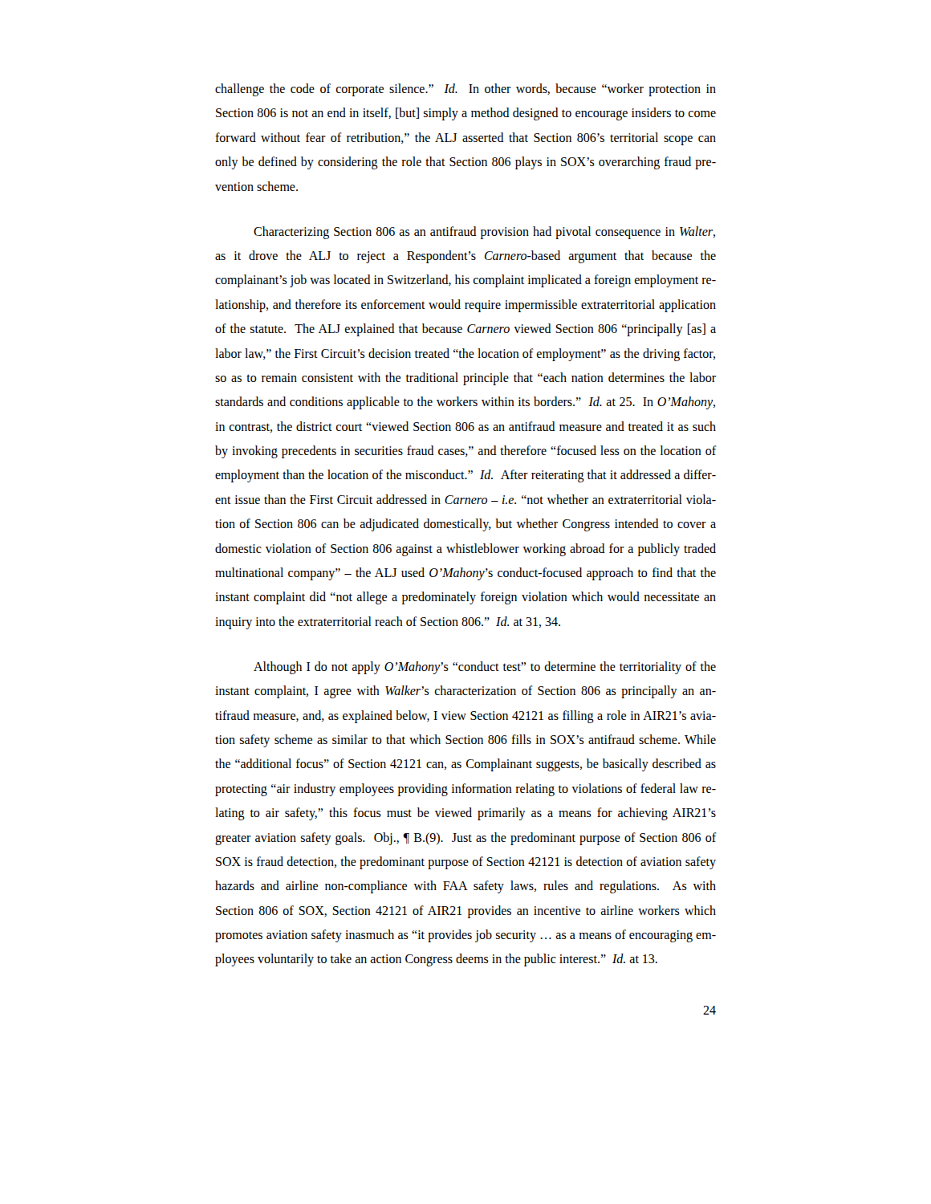challenge the code of corporate silence.” Id. In other words, because “worker protection in Section 806 is not an end in itself, [but] simply a method designed to encourage insiders to come forward without fear of retribution,” the ALJ asserted that Section 806’s territorial scope can only be defined by considering the role that Section 806 plays in SOX’s overarching fraud prevention scheme.
Characterizing Section 806 as an antifraud provision had pivotal consequence in Walter, as it drove the ALJ to reject a Respondent’s Carnero-based argument that because the complainant’s job was located in Switzerland, his complaint implicated a foreign employment relationship, and therefore its enforcement would require impermissible extraterritorial application of the statute. The ALJ explained that because Carnero viewed Section 806 “principally [as] a labor law,” the First Circuit’s decision treated “the location of employment” as the driving factor, so as to remain consistent with the traditional principle that “each nation determines the labor standards and conditions applicable to the workers within its borders.” Id. at 25. In O’Mahony, in contrast, the district court “viewed Section 806 as an antifraud measure and treated it as such by invoking precedents in securities fraud cases,” and therefore “focused less on the location of employment than the location of the misconduct.” Id. After reiterating that it addressed a different issue than the First Circuit addressed in Carnero – i.e. “not whether an extraterritorial violation of Section 806 can be adjudicated domestically, but whether Congress intended to cover a domestic violation of Section 806 against a whistleblower working abroad for a publicly traded multinational company” – the ALJ used O’Mahony’s conduct-focused approach to find that the instant complaint did “not allege a predominately foreign violation which would necessitate an inquiry into the extraterritorial reach of Section 806.” Id. at 31, 34.
Although I do not apply O’Mahony’s “conduct test” to determine the territoriality of the instant complaint, I agree with Walker’s characterization of Section 806 as principally an antifraud measure, and, as explained below, I view Section 42121 as filling a role in AIR21’s aviation safety scheme as similar to that which Section 806 fills in SOX’s antifraud scheme. While the “additional focus” of Section 42121 can, as Complainant suggests, be basically described as protecting “air industry employees providing information relating to violations of federal law relating to air safety,” this focus must be viewed primarily as a means for achieving AIR21’s greater aviation safety goals. Obj., ¶ B.(9). Just as the predominant purpose of Section 806 of SOX is fraud detection, the predominant purpose of Section 42121 is detection of aviation safety hazards and airline non-compliance with FAA safety laws, rules and regulations. As with Section 806 of SOX, Section 42121 of AIR21 provides an incentive to airline workers which promotes aviation safety inasmuch as “it provides job security … as a means of encouraging employees voluntarily to take an action Congress deems in the public interest.” Id. at 13.
24